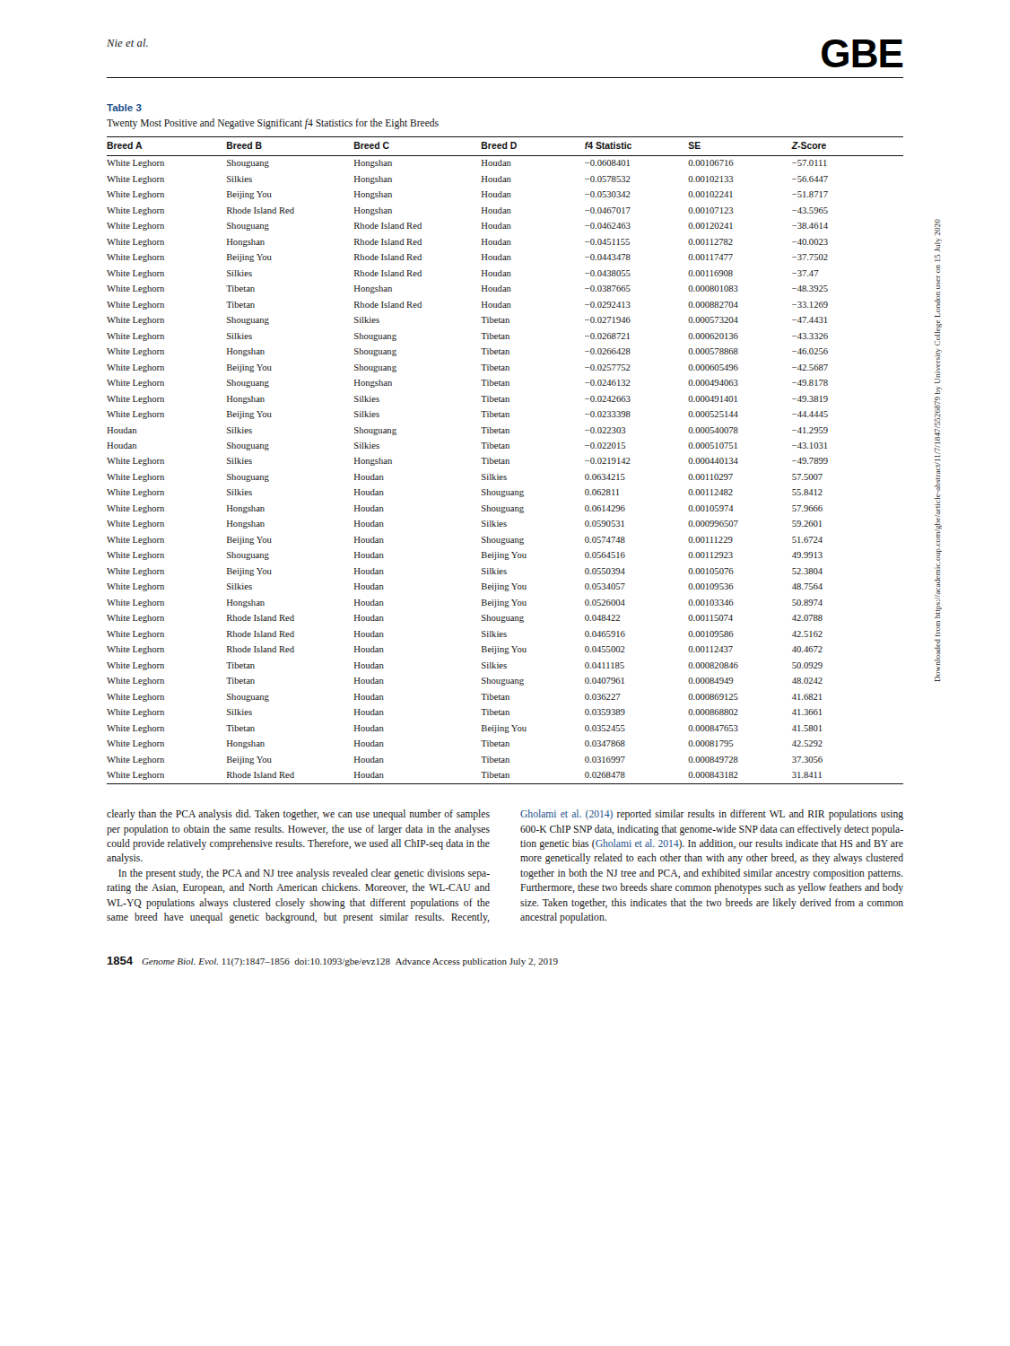Downloaded from https://academic.oup.com/gbe/article-abstract/11/7/1847/5526879 by University College London user on 15 July 2020
Nie et al.
GBE
Table 3
Twenty Most Positive and Negative Significant f4 Statistics for the Eight Breeds
| Breed A | Breed B | Breed C | Breed D | f 4 Statistic | SE | Z -Score |
| --- | --- | --- | --- | --- | --- | --- |
| White Leghorn | Shouguang | Hongshan | Houdan | −0.0608401 | 0.00106716 | −57.0111 |
| White Leghorn | Silkies | Hongshan | Houdan | −0.0578532 | 0.00102133 | −56.6447 |
| White Leghorn | Beijing You | Hongshan | Houdan | −0.0530342 | 0.00102241 | −51.8717 |
| White Leghorn | Rhode Island Red | Hongshan | Houdan | −0.0467017 | 0.00107123 | −43.5965 |
| White Leghorn | Shouguang | Rhode Island Red | Houdan | −0.0462463 | 0.00120241 | −38.4614 |
| White Leghorn | Hongshan | Rhode Island Red | Houdan | −0.0451155 | 0.00112782 | −40.0023 |
| White Leghorn | Beijing You | Rhode Island Red | Houdan | −0.0443478 | 0.00117477 | −37.7502 |
| White Leghorn | Silkies | Rhode Island Red | Houdan | −0.0438055 | 0.00116908 | −37.47 |
| White Leghorn | Tibetan | Hongshan | Houdan | −0.0387665 | 0.000801083 | −48.3925 |
| White Leghorn | Tibetan | Rhode Island Red | Houdan | −0.0292413 | 0.000882704 | −33.1269 |
| White Leghorn | Shouguang | Silkies | Tibetan | −0.0271946 | 0.000573204 | −47.4431 |
| White Leghorn | Silkies | Shouguang | Tibetan | −0.0268721 | 0.000620136 | −43.3326 |
| White Leghorn | Hongshan | Shouguang | Tibetan | −0.0266428 | 0.000578868 | −46.0256 |
| White Leghorn | Beijing You | Shouguang | Tibetan | −0.0257752 | 0.000605496 | −42.5687 |
| White Leghorn | Shouguang | Hongshan | Tibetan | −0.0246132 | 0.000494063 | −49.8178 |
| White Leghorn | Hongshan | Silkies | Tibetan | −0.0242663 | 0.000491401 | −49.3819 |
| White Leghorn | Beijing You | Silkies | Tibetan | −0.0233398 | 0.000525144 | −44.4445 |
| Houdan | Silkies | Shouguang | Tibetan | −0.022303 | 0.000540078 | −41.2959 |
| Houdan | Shouguang | Silkies | Tibetan | −0.022015 | 0.000510751 | −43.1031 |
| White Leghorn | Silkies | Hongshan | Tibetan | −0.0219142 | 0.000440134 | −49.7899 |
| White Leghorn | Shouguang | Houdan | Silkies | 0.0634215 | 0.00110297 | 57.5007 |
| White Leghorn | Silkies | Houdan | Shouguang | 0.062811 | 0.00112482 | 55.8412 |
| White Leghorn | Hongshan | Houdan | Shouguang | 0.0614296 | 0.00105974 | 57.9666 |
| White Leghorn | Hongshan | Houdan | Silkies | 0.0590531 | 0.000996507 | 59.2601 |
| White Leghorn | Beijing You | Houdan | Shouguang | 0.0574748 | 0.00111229 | 51.6724 |
| White Leghorn | Shouguang | Houdan | Beijing You | 0.0564516 | 0.00112923 | 49.9913 |
| White Leghorn | Beijing You | Houdan | Silkies | 0.0550394 | 0.00105076 | 52.3804 |
| White Leghorn | Silkies | Houdan | Beijing You | 0.0534057 | 0.00109536 | 48.7564 |
| White Leghorn | Hongshan | Houdan | Beijing You | 0.0526004 | 0.00103346 | 50.8974 |
| White Leghorn | Rhode Island Red | Houdan | Shouguang | 0.048422 | 0.00115074 | 42.0788 |
| White Leghorn | Rhode Island Red | Houdan | Silkies | 0.0465916 | 0.00109586 | 42.5162 |
| White Leghorn | Rhode Island Red | Houdan | Beijing You | 0.0455002 | 0.00112437 | 40.4672 |
| White Leghorn | Tibetan | Houdan | Silkies | 0.0411185 | 0.000820846 | 50.0929 |
| White Leghorn | Tibetan | Houdan | Shouguang | 0.0407961 | 0.00084949 | 48.0242 |
| White Leghorn | Shouguang | Houdan | Tibetan | 0.036227 | 0.000869125 | 41.6821 |
| White Leghorn | Silkies | Houdan | Tibetan | 0.0359389 | 0.000868802 | 41.3661 |
| White Leghorn | Tibetan | Houdan | Beijing You | 0.0352455 | 0.000847653 | 41.5801 |
| White Leghorn | Hongshan | Houdan | Tibetan | 0.0347868 | 0.00081795 | 42.5292 |
| White Leghorn | Beijing You | Houdan | Tibetan | 0.0316997 | 0.000849728 | 37.3056 |
| White Leghorn | Rhode Island Red | Houdan | Tibetan | 0.0268478 | 0.000843182 | 31.8411 |
clearly than the PCA analysis did. Taken together, we can use unequal number of samples per population to obtain the same results. However, the use of larger data in the analyses could provide relatively comprehensive results. Therefore, we used all ChIP-seq data in the analysis.
In the present study, the PCA and NJ tree analysis revealed clear genetic divisions separating the Asian, European, and North American chickens. Moreover, the WL-CAU and WL-YQ populations always clustered closely showing that different populations of the same breed have unequal genetic background, but present similar results. Recently, Gholami et al. (2014) reported similar results in different WL and RIR populations using 600-K ChIP SNP data, indicating that genome-wide SNP data can effectively detect population genetic bias (Gholami et al. 2014). In addition, our results indicate that HS and BY are more genetically related to each other than with any other breed, as they always clustered together in both the NJ tree and PCA, and exhibited similar ancestry composition patterns. Furthermore, these two breeds share common phenotypes such as yellow feathers and body size. Taken together, this indicates that the two breeds are likely derived from a common ancestral population.
1854
Genome Biol. Evol. 11(7):1847–1856 doi:10.1093/gbe/evz128 Advance Access publication July 2, 2019